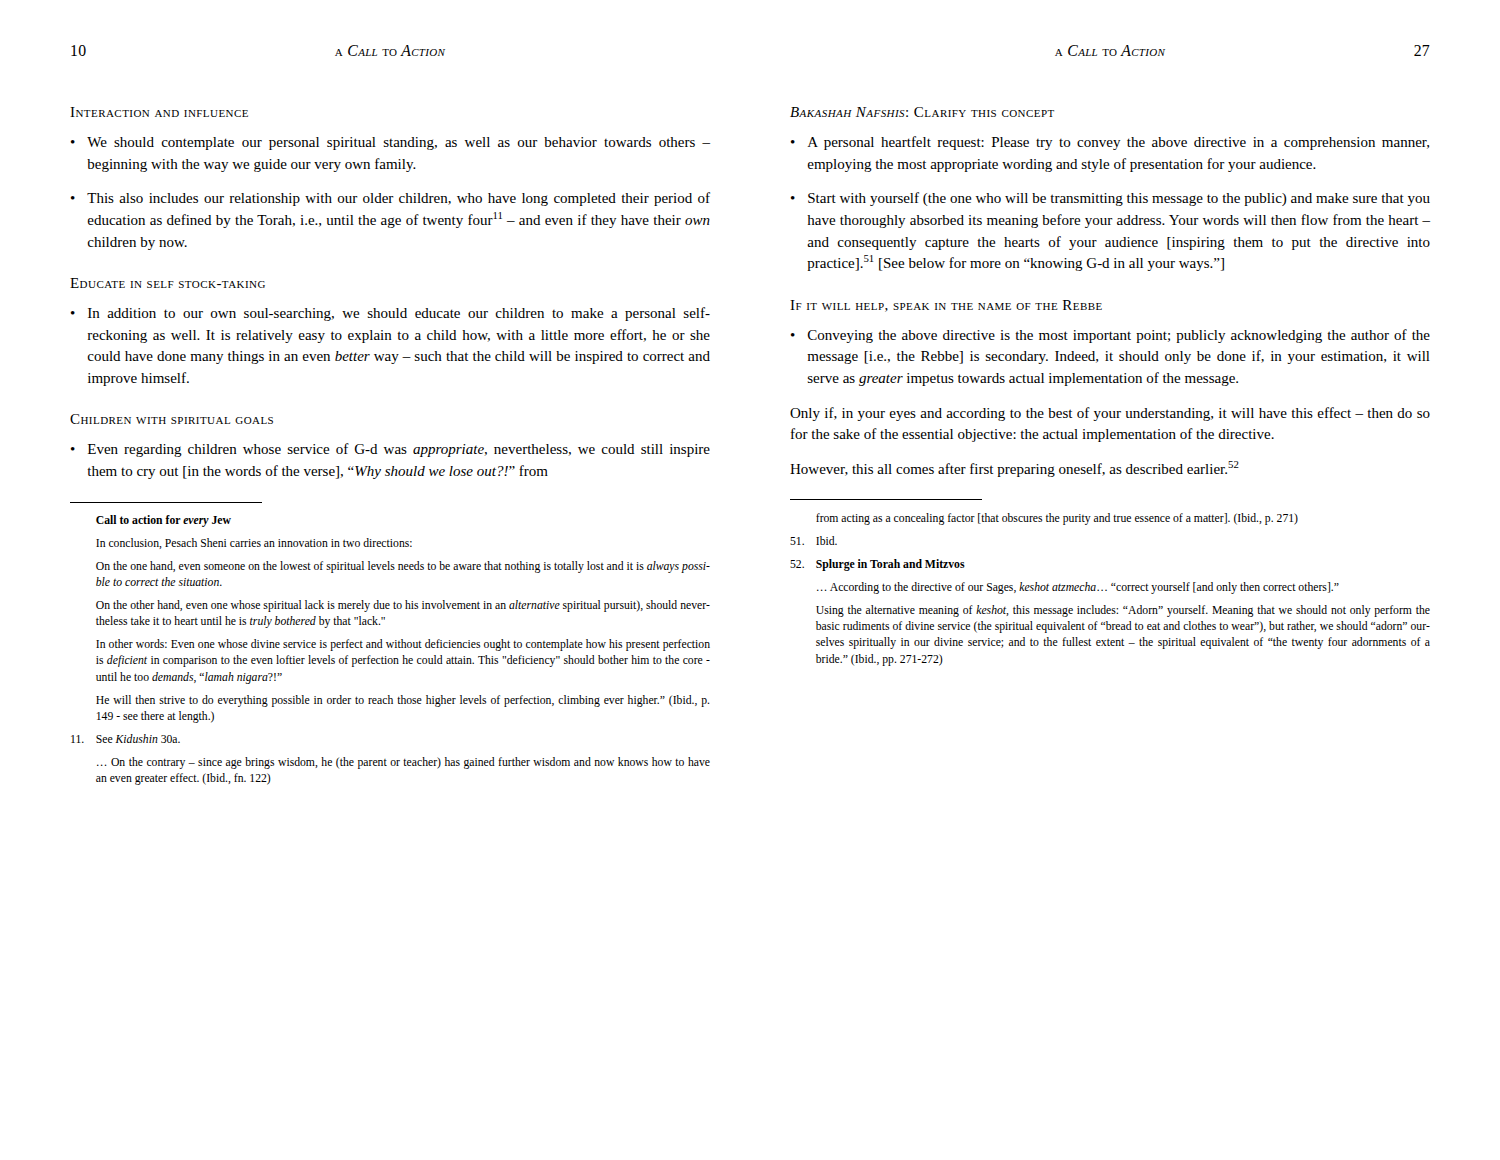10 a Call to Action 10
Interaction and influence
We should contemplate our personal spiritual standing, as well as our behavior towards others – beginning with the way we guide our very own family.
This also includes our relationship with our older children, who have long completed their period of education as defined by the Torah, i.e., until the age of twenty four11 – and even if they have their own children by now.
Educate in self stock-taking
In addition to our own soul-searching, we should educate our children to make a personal self-reckoning as well. It is relatively easy to explain to a child how, with a little more effort, he or she could have done many things in an even better way – such that the child will be inspired to correct and improve himself.
Children with spiritual goals
Even regarding children whose service of G-d was appropriate, nevertheless, we could still inspire them to cry out [in the words of the verse], “Why should we lose out?!” from
Call to action for every Jew
In conclusion, Pesach Sheni carries an innovation in two directions:
On the one hand, even someone on the lowest of spiritual levels needs to be aware that nothing is totally lost and it is always possible to correct the situation.
On the other hand, even one whose spiritual lack is merely due to his involvement in an alternative spiritual pursuit), should nevertheless take it to heart until he is truly bothered by that "lack."
In other words: Even one whose divine service is perfect and without deficiencies ought to contemplate how his present perfection is deficient in comparison to the even loftier levels of perfection he could attain. This "deficiency" should bother him to the core - until he too demands, “lamah nigara?!”
He will then strive to do everything possible in order to reach those higher levels of perfection, climbing ever higher.” (Ibid., p. 149 - see there at length.)
11.
See Kidushin 30a.
… On the contrary – since age brings wisdom, he (the parent or teacher) has gained further wisdom and now knows how to have an even greater effect. (Ibid., fn. 122)
27 a Call to Action 27
Bakashah Nafshis: Clarify this concept
A personal heartfelt request: Please try to convey the above directive in a comprehension manner, employing the most appropriate wording and style of presentation for your audience.
Start with yourself (the one who will be transmitting this message to the public) and make sure that you have thoroughly absorbed its meaning before your address. Your words will then flow from the heart – and consequently capture the hearts of your audience [inspiring them to put the directive into practice].51 [See below for more on “knowing G-d in all your ways.”]
If it will help, speak in the name of the Rebbe
Conveying the above directive is the most important point; publicly acknowledging the author of the message [i.e., the Rebbe] is secondary. Indeed, it should only be done if, in your estimation, it will serve as greater impetus towards actual implementation of the message.
Only if, in your eyes and according to the best of your understanding, it will have this effect – then do so for the sake of the essential objective: the actual implementation of the directive.
However, this all comes after first preparing oneself, as described earlier.52
from acting as a concealing factor [that obscures the purity and true essence of a matter]. (Ibid., p. 271)
51.
Ibid.
52.
Splurge in Torah and Mitzvos
… According to the directive of our Sages, keshot atzmecha… “correct yourself [and only then correct others].”
Using the alternative meaning of keshot, this message includes: “Adorn” yourself. Meaning that we should not only perform the basic rudiments of divine service (the spiritual equivalent of “bread to eat and clothes to wear”), but rather, we should “adorn” ourselves spiritually in our divine service; and to the fullest extent – the spiritual equivalent of “the twenty four adornments of a bride.” (Ibid., pp. 271-272)